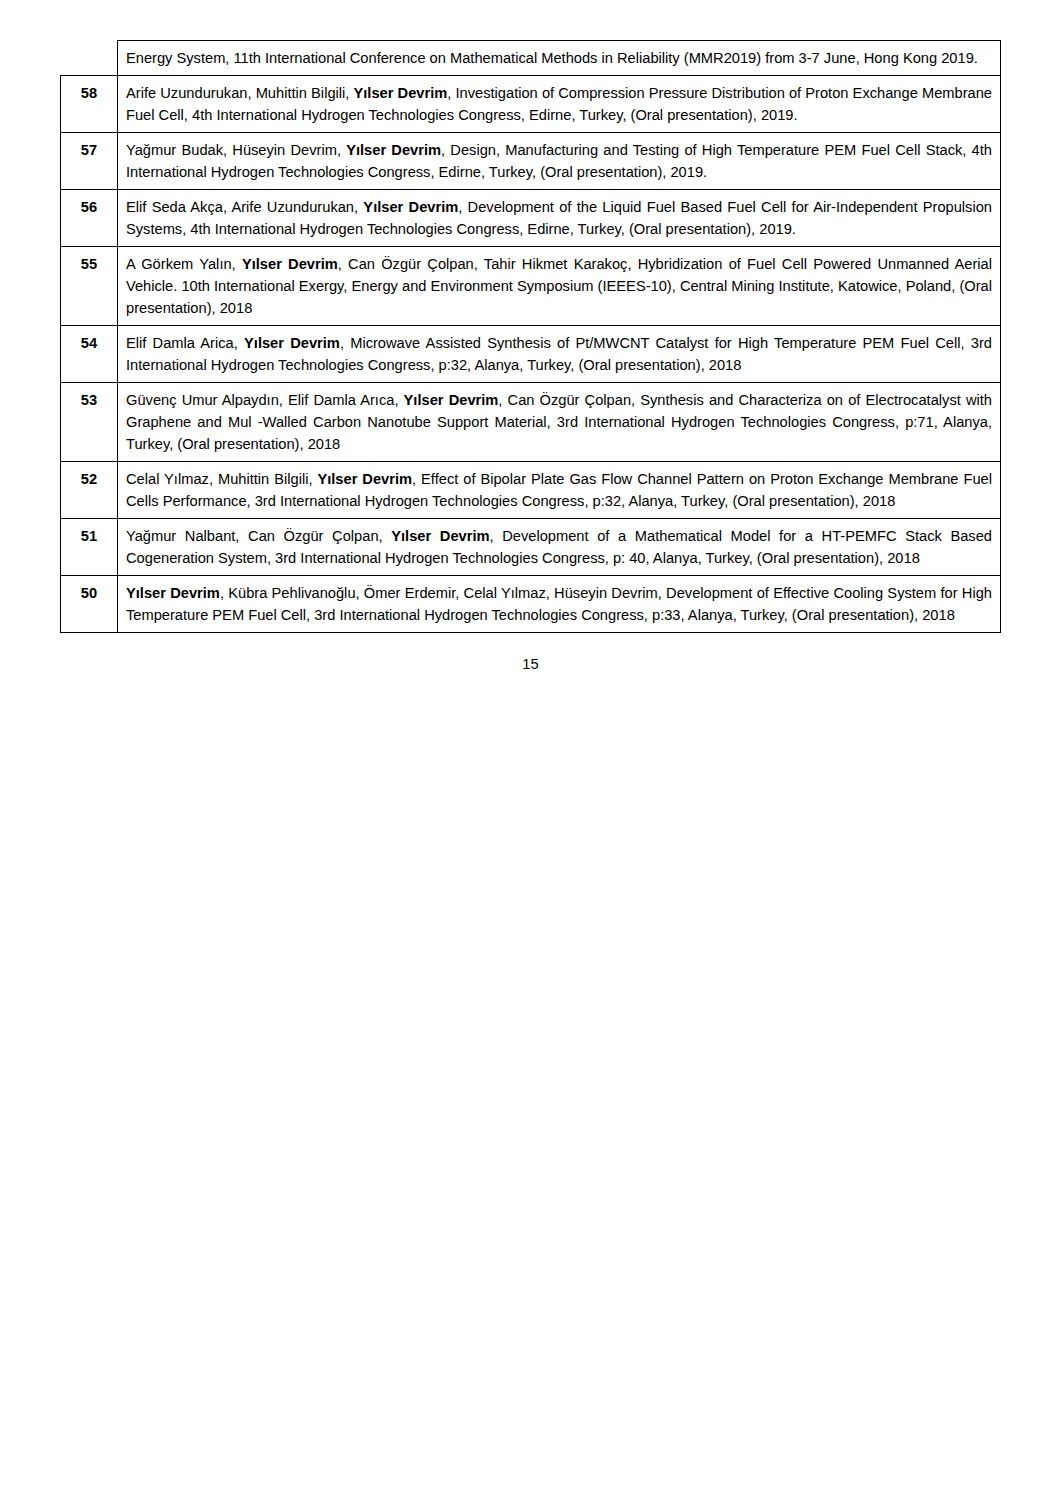| | Energy System, 11th International Conference on Mathematical Methods in Reliability (MMR2019) from 3-7 June, Hong Kong 2019. |
| 58 | Arife Uzundurukan, Muhittin Bilgili, Yılser Devrim , Investigation of Compression Pressure Distribution of Proton Exchange Membrane Fuel Cell, 4th International Hydrogen Technologies Congress, Edirne, Turkey, (Oral presentation), 2019. |
| 57 | Yağmur Budak, Hüseyin Devrim, Yılser Devrim , Design, Manufacturing and Testing of High Temperature PEM Fuel Cell Stack, 4th International Hydrogen Technologies Congress, Edirne, Turkey, (Oral presentation), 2019. |
| 56 | Elif Seda Akça, Arife Uzundurukan, Yılser Devrim , Development of the Liquid Fuel Based Fuel Cell for Air-Independent Propulsion Systems, 4th International Hydrogen Technologies Congress, Edirne, Turkey, (Oral presentation), 2019. |
| 55 | A Görkem Yalın, Yılser Devrim , Can Özgür Çolpan, Tahir Hikmet Karakoç, Hybridization of Fuel Cell Powered Unmanned Aerial Vehicle. 10th International Exergy, Energy and Environment Symposium (IEEES-10), Central Mining Institute, Katowice, Poland, (Oral presentation), 2018 |
| 54 | Elif Damla Arica, Yılser Devrim , Microwave Assisted Synthesis of Pt/MWCNT Catalyst for High Temperature PEM Fuel Cell, 3rd International Hydrogen Technologies Congress, p:32, Alanya, Turkey, (Oral presentation), 2018 |
| 53 | Güvenç Umur Alpaydın, Elif Damla Arıca, Yılser Devrim , Can Özgür Çolpan, Synthesis and Characteriza on of Electrocatalyst with Graphene and Mul -Walled Carbon Nanotube Support Material, 3rd International Hydrogen Technologies Congress, p:71, Alanya, Turkey, (Oral presentation), 2018 |
| 52 | Celal Yılmaz, Muhittin Bilgili, Yılser Devrim , Effect of Bipolar Plate Gas Flow Channel Pattern on Proton Exchange Membrane Fuel Cells Performance, 3rd International Hydrogen Technologies Congress, p:32, Alanya, Turkey, (Oral presentation), 2018 |
| 51 | Yağmur Nalbant, Can Özgür Çolpan, Yılser Devrim , Development of a Mathematical Model for a HT-PEMFC Stack Based Cogeneration System, 3rd International Hydrogen Technologies Congress, p: 40, Alanya, Turkey, (Oral presentation), 2018 |
| 50 | Yılser Devrim , Kübra Pehlivanoğlu, Ömer Erdemir, Celal Yılmaz, Hüseyin Devrim, Development of Effective Cooling System for High Temperature PEM Fuel Cell, 3rd International Hydrogen Technologies Congress, p:33, Alanya, Turkey, (Oral presentation), 2018 |
15